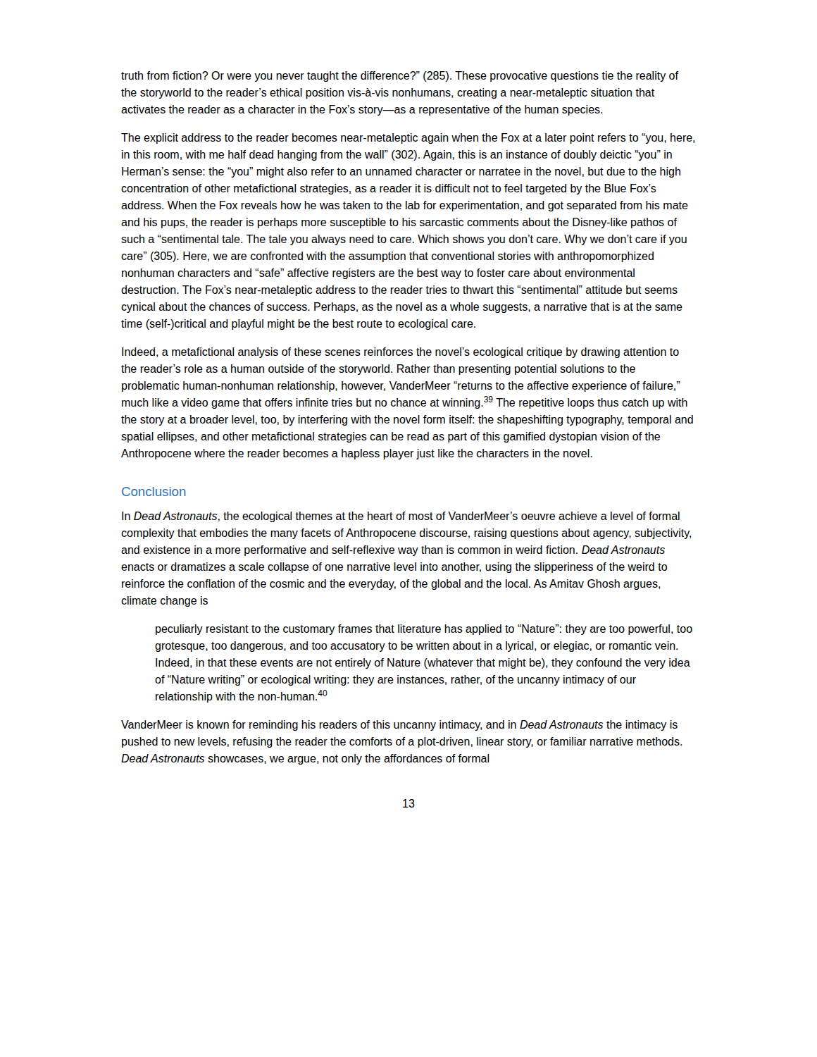truth from fiction? Or were you never taught the difference?” (285). These provocative questions tie the reality of the storyworld to the reader’s ethical position vis-à-vis nonhumans, creating a near-metaleptic situation that activates the reader as a character in the Fox’s story—as a representative of the human species.
The explicit address to the reader becomes near-metaleptic again when the Fox at a later point refers to “you, here, in this room, with me half dead hanging from the wall” (302). Again, this is an instance of doubly deictic “you” in Herman’s sense: the “you” might also refer to an unnamed character or narratee in the novel, but due to the high concentration of other metafictional strategies, as a reader it is difficult not to feel targeted by the Blue Fox’s address. When the Fox reveals how he was taken to the lab for experimentation, and got separated from his mate and his pups, the reader is perhaps more susceptible to his sarcastic comments about the Disney-like pathos of such a “sentimental tale. The tale you always need to care. Which shows you don’t care. Why we don’t care if you care” (305). Here, we are confronted with the assumption that conventional stories with anthropomorphized nonhuman characters and “safe” affective registers are the best way to foster care about environmental destruction. The Fox’s near-metaleptic address to the reader tries to thwart this “sentimental” attitude but seems cynical about the chances of success. Perhaps, as the novel as a whole suggests, a narrative that is at the same time (self-)critical and playful might be the best route to ecological care.
Indeed, a metafictional analysis of these scenes reinforces the novel’s ecological critique by drawing attention to the reader’s role as a human outside of the storyworld. Rather than presenting potential solutions to the problematic human-nonhuman relationship, however, VanderMeer “returns to the affective experience of failure,” much like a video game that offers infinite tries but no chance at winning.39 The repetitive loops thus catch up with the story at a broader level, too, by interfering with the novel form itself: the shapeshifting typography, temporal and spatial ellipses, and other metafictional strategies can be read as part of this gamified dystopian vision of the Anthropocene where the reader becomes a hapless player just like the characters in the novel.
Conclusion
In Dead Astronauts, the ecological themes at the heart of most of VanderMeer’s oeuvre achieve a level of formal complexity that embodies the many facets of Anthropocene discourse, raising questions about agency, subjectivity, and existence in a more performative and self-reflexive way than is common in weird fiction. Dead Astronauts enacts or dramatizes a scale collapse of one narrative level into another, using the slipperiness of the weird to reinforce the conflation of the cosmic and the everyday, of the global and the local. As Amitav Ghosh argues, climate change is
peculiarly resistant to the customary frames that literature has applied to “Nature”: they are too powerful, too grotesque, too dangerous, and too accusatory to be written about in a lyrical, or elegiac, or romantic vein. Indeed, in that these events are not entirely of Nature (whatever that might be), they confound the very idea of “Nature writing” or ecological writing: they are instances, rather, of the uncanny intimacy of our relationship with the non-human.40
VanderMeer is known for reminding his readers of this uncanny intimacy, and in Dead Astronauts the intimacy is pushed to new levels, refusing the reader the comforts of a plot-driven, linear story, or familiar narrative methods. Dead Astronauts showcases, we argue, not only the affordances of formal
13